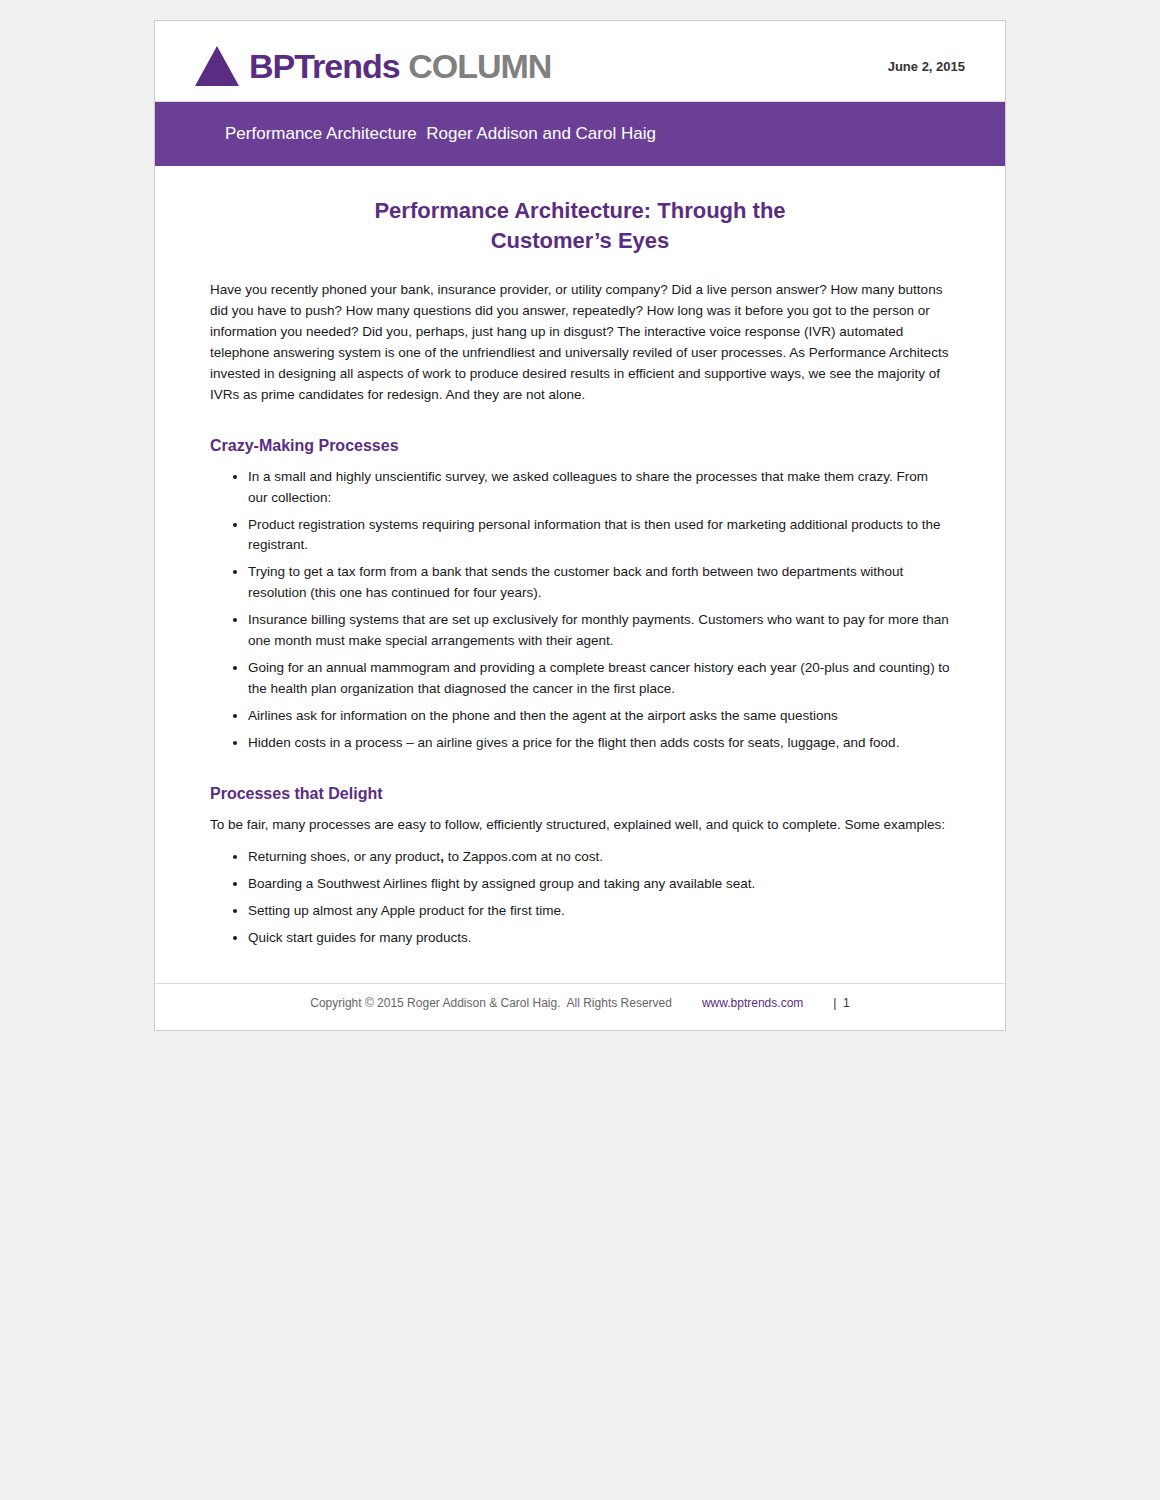BPTrends COLUMN
June 2, 2015
Performance Architecture Roger Addison and Carol Haig
Performance Architecture: Through the
Customer’s Eyes
Have you recently phoned your bank, insurance provider, or utility company? Did a live person answer? How many buttons did you have to push? How many questions did you answer, repeatedly? How long was it before you got to the person or information you needed? Did you, perhaps, just hang up in disgust? The interactive voice response (IVR) automated telephone answering system is one of the unfriendliest and universally reviled of user processes. As Performance Architects invested in designing all aspects of work to produce desired results in efficient and supportive ways, we see the majority of IVRs as prime candidates for redesign. And they are not alone.
Crazy-Making Processes
In a small and highly unscientific survey, we asked colleagues to share the processes that make them crazy. From our collection:
Product registration systems requiring personal information that is then used for marketing additional products to the registrant.
Trying to get a tax form from a bank that sends the customer back and forth between two departments without resolution (this one has continued for four years).
Insurance billing systems that are set up exclusively for monthly payments. Customers who want to pay for more than one month must make special arrangements with their agent.
Going for an annual mammogram and providing a complete breast cancer history each year (20-plus and counting) to the health plan organization that diagnosed the cancer in the first place.
Airlines ask for information on the phone and then the agent at the airport asks the same questions
Hidden costs in a process – an airline gives a price for the flight then adds costs for seats, luggage, and food.
Processes that Delight
To be fair, many processes are easy to follow, efficiently structured, explained well, and quick to complete. Some examples:
Returning shoes, or any product, to Zappos.com at no cost.
Boarding a Southwest Airlines flight by assigned group and taking any available seat.
Setting up almost any Apple product for the first time.
Quick start guides for many products.
Copyright © 2015 Roger Addison & Carol Haig. All Rights Reserved www.bptrends.com | 1